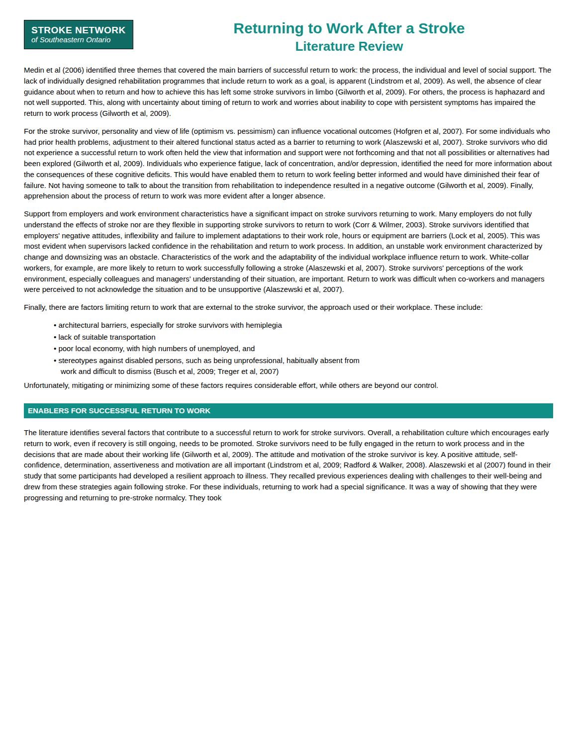STROKE NETWORK
of Southeastern Ontario
Returning to Work After a Stroke
Literature Review
Medin et al (2006) identified three themes that covered the main barriers of successful return to work: the process, the individual and level of social support. The lack of individually designed rehabilitation programmes that include return to work as a goal, is apparent (Lindstrom et al, 2009). As well, the absence of clear guidance about when to return and how to achieve this has left some stroke survivors in limbo (Gilworth et al, 2009). For others, the process is haphazard and not well supported. This, along with uncertainty about timing of return to work and worries about inability to cope with persistent symptoms has impaired the return to work process (Gilworth et al, 2009).
For the stroke survivor, personality and view of life (optimism vs. pessimism) can influence vocational outcomes (Hofgren et al, 2007). For some individuals who had prior health problems, adjustment to their altered functional status acted as a barrier to returning to work (Alaszewski et al, 2007). Stroke survivors who did not experience a successful return to work often held the view that information and support were not forthcoming and that not all possibilities or alternatives had been explored (Gilworth et al, 2009). Individuals who experience fatigue, lack of concentration, and/or depression, identified the need for more information about the consequences of these cognitive deficits. This would have enabled them to return to work feeling better informed and would have diminished their fear of failure. Not having someone to talk to about the transition from rehabilitation to independence resulted in a negative outcome (Gilworth et al, 2009). Finally, apprehension about the process of return to work was more evident after a longer absence.
Support from employers and work environment characteristics have a significant impact on stroke survivors returning to work. Many employers do not fully understand the effects of stroke nor are they flexible in supporting stroke survivors to return to work (Corr & Wilmer, 2003). Stroke survivors identified that employers' negative attitudes, inflexibility and failure to implement adaptations to their work role, hours or equipment are barriers (Lock et al, 2005). This was most evident when supervisors lacked confidence in the rehabilitation and return to work process. In addition, an unstable work environment characterized by change and downsizing was an obstacle. Characteristics of the work and the adaptability of the individual workplace influence return to work. White-collar workers, for example, are more likely to return to work successfully following a stroke (Alaszewski et al, 2007). Stroke survivors' perceptions of the work environment, especially colleagues and managers' understanding of their situation, are important. Return to work was difficult when co-workers and managers were perceived to not acknowledge the situation and to be unsupportive (Alaszewski et al, 2007).
Finally, there are factors limiting return to work that are external to the stroke survivor, the approach used or their workplace. These include:
architectural barriers, especially for stroke survivors with hemiplegia
lack of suitable transportation
poor local economy, with high numbers of unemployed, and
stereotypes against disabled persons, such as being unprofessional, habitually absent fromwork and difficult to dismiss (Busch et al, 2009; Treger et al, 2007)
Unfortunately, mitigating or minimizing some of these factors requires considerable effort, while others are beyond our control.
ENABLERS FOR SUCCESSFUL RETURN TO WORK
The literature identifies several factors that contribute to a successful return to work for stroke survivors. Overall, a rehabilitation culture which encourages early return to work, even if recovery is still ongoing, needs to be promoted. Stroke survivors need to be fully engaged in the return to work process and in the decisions that are made about their working life (Gilworth et al, 2009). The attitude and motivation of the stroke survivor is key. A positive attitude, self-confidence, determination, assertiveness and motivation are all important (Lindstrom et al, 2009; Radford & Walker, 2008). Alaszewski et al (2007) found in their study that some participants had developed a resilient approach to illness. They recalled previous experiences dealing with challenges to their well-being and drew from these strategies again following stroke. For these individuals, returning to work had a special significance. It was a way of showing that they were progressing and returning to pre-stroke normalcy. They took